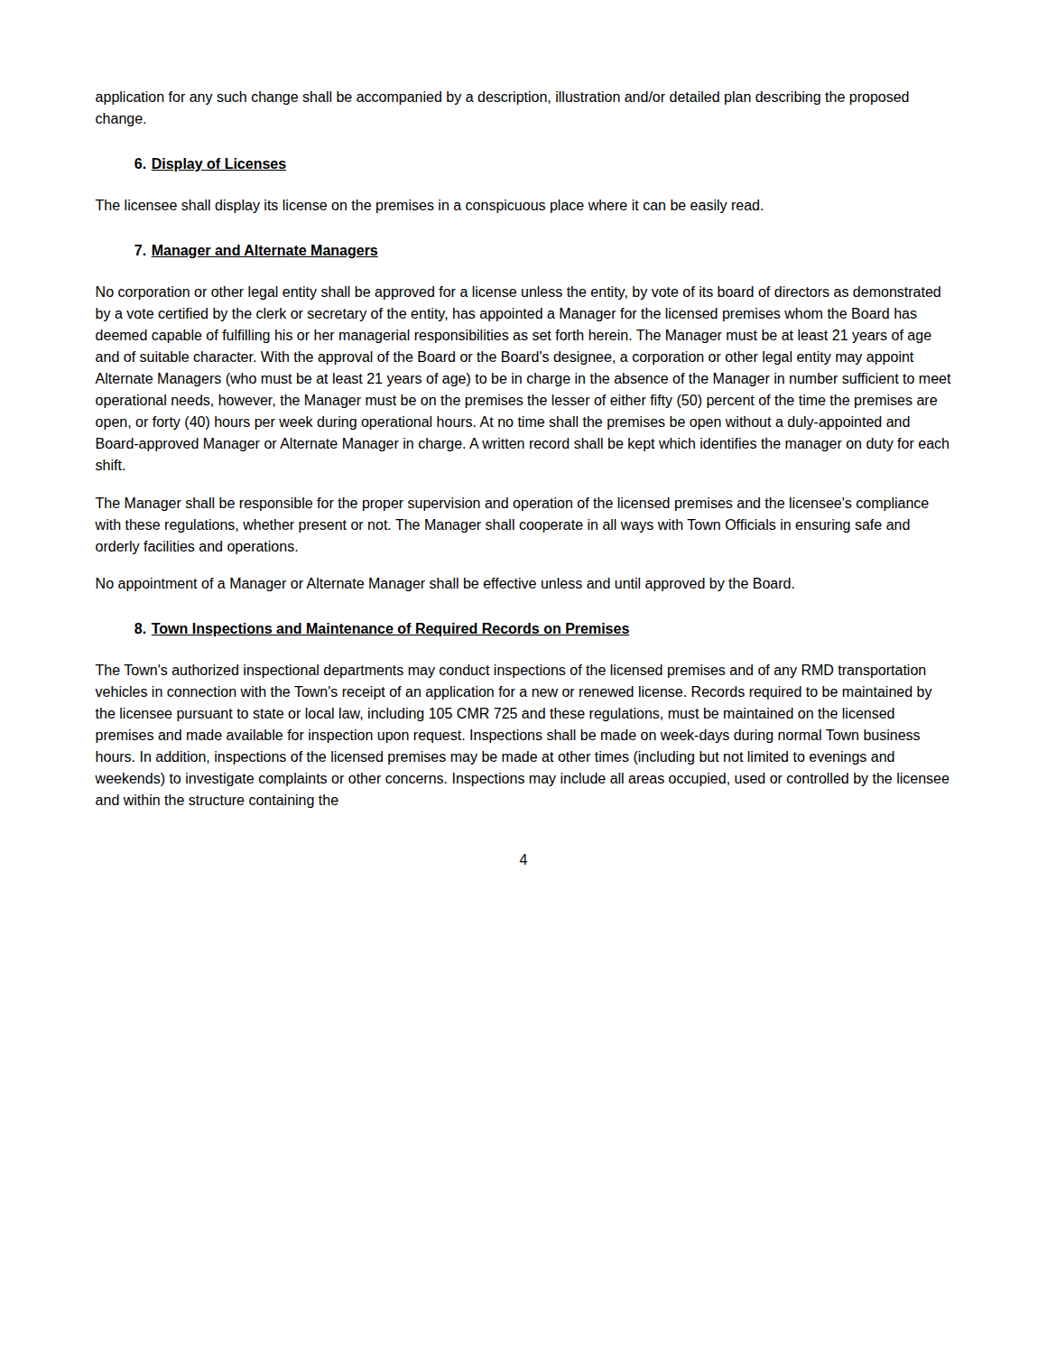application for any such change shall be accompanied by a description, illustration and/or detailed plan describing the proposed change.
6. Display of Licenses
The licensee shall display its license on the premises in a conspicuous place where it can be easily read.
7. Manager and Alternate Managers
No corporation or other legal entity shall be approved for a license unless the entity, by vote of its board of directors as demonstrated by a vote certified by the clerk or secretary of the entity, has appointed a Manager for the licensed premises whom the Board has deemed capable of fulfilling his or her managerial responsibilities as set forth herein. The Manager must be at least 21 years of age and of suitable character. With the approval of the Board or the Board's designee, a corporation or other legal entity may appoint Alternate Managers (who must be at least 21 years of age) to be in charge in the absence of the Manager in number sufficient to meet operational needs, however, the Manager must be on the premises the lesser of either fifty (50) percent of the time the premises are open, or forty (40) hours per week during operational hours. At no time shall the premises be open without a duly-appointed and Board-approved Manager or Alternate Manager in charge. A written record shall be kept which identifies the manager on duty for each shift.
The Manager shall be responsible for the proper supervision and operation of the licensed premises and the licensee's compliance with these regulations, whether present or not. The Manager shall cooperate in all ways with Town Officials in ensuring safe and orderly facilities and operations.
No appointment of a Manager or Alternate Manager shall be effective unless and until approved by the Board.
8. Town Inspections and Maintenance of Required Records on Premises
The Town's authorized inspectional departments may conduct inspections of the licensed premises and of any RMD transportation vehicles in connection with the Town's receipt of an application for a new or renewed license. Records required to be maintained by the licensee pursuant to state or local law, including 105 CMR 725 and these regulations, must be maintained on the licensed premises and made available for inspection upon request. Inspections shall be made on week-days during normal Town business hours. In addition, inspections of the licensed premises may be made at other times (including but not limited to evenings and weekends) to investigate complaints or other concerns. Inspections may include all areas occupied, used or controlled by the licensee and within the structure containing the
4